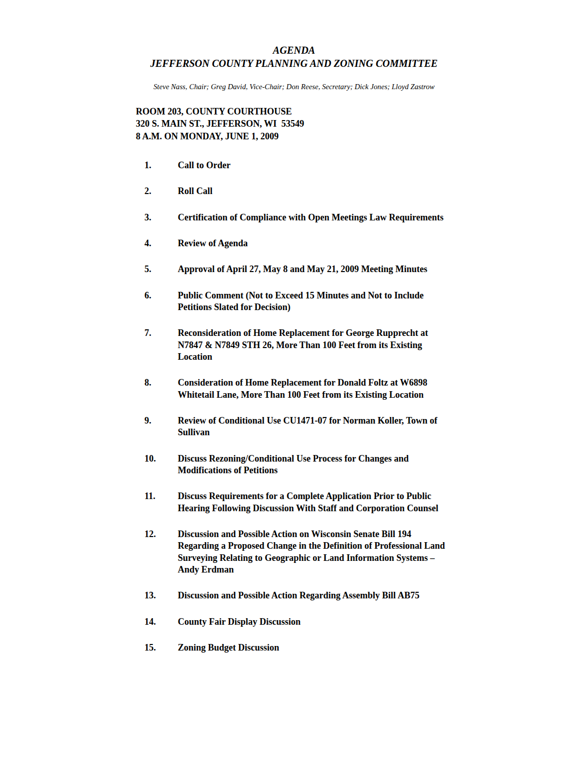AGENDA
JEFFERSON COUNTY PLANNING AND ZONING COMMITTEE
Steve Nass, Chair; Greg David, Vice-Chair; Don Reese, Secretary; Dick Jones; Lloyd Zastrow
ROOM 203, COUNTY COURTHOUSE
320 S. MAIN ST., JEFFERSON, WI 53549
8 A.M. ON MONDAY, JUNE 1, 2009
Call to Order
Roll Call
Certification of Compliance with Open Meetings Law Requirements
Review of Agenda
Approval of April 27, May 8 and May 21, 2009 Meeting Minutes
Public Comment (Not to Exceed 15 Minutes and Not to Include Petitions Slated for Decision)
Reconsideration of Home Replacement for George Rupprecht at N7847 & N7849 STH 26, More Than 100 Feet from its Existing Location
Consideration of Home Replacement for Donald Foltz at W6898 Whitetail Lane, More Than 100 Feet from its Existing Location
Review of Conditional Use CU1471-07 for Norman Koller, Town of Sullivan
Discuss Rezoning/Conditional Use Process for Changes and Modifications of Petitions
Discuss Requirements for a Complete Application Prior to Public Hearing Following Discussion With Staff and Corporation Counsel
Discussion and Possible Action on Wisconsin Senate Bill 194 Regarding a Proposed Change in the Definition of Professional Land Surveying Relating to Geographic or Land Information Systems – Andy Erdman
Discussion and Possible Action Regarding Assembly Bill AB75
County Fair Display Discussion
Zoning Budget Discussion